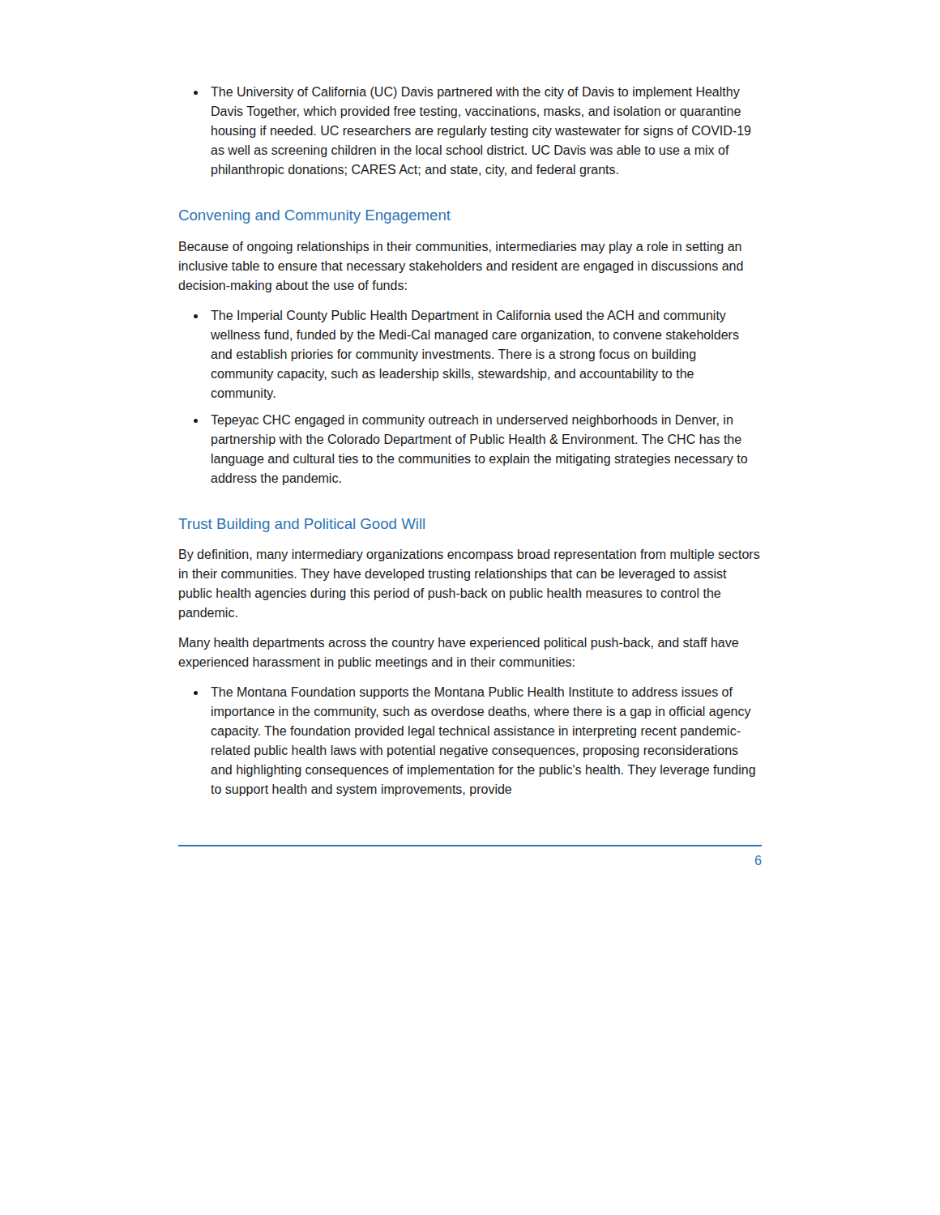The University of California (UC) Davis partnered with the city of Davis to implement Healthy Davis Together, which provided free testing, vaccinations, masks, and isolation or quarantine housing if needed. UC researchers are regularly testing city wastewater for signs of COVID-19 as well as screening children in the local school district. UC Davis was able to use a mix of philanthropic donations; CARES Act; and state, city, and federal grants.
Convening and Community Engagement
Because of ongoing relationships in their communities, intermediaries may play a role in setting an inclusive table to ensure that necessary stakeholders and resident are engaged in discussions and decision-making about the use of funds:
The Imperial County Public Health Department in California used the ACH and community wellness fund, funded by the Medi-Cal managed care organization, to convene stakeholders and establish priories for community investments. There is a strong focus on building community capacity, such as leadership skills, stewardship, and accountability to the community.
Tepeyac CHC engaged in community outreach in underserved neighborhoods in Denver, in partnership with the Colorado Department of Public Health & Environment. The CHC has the language and cultural ties to the communities to explain the mitigating strategies necessary to address the pandemic.
Trust Building and Political Good Will
By definition, many intermediary organizations encompass broad representation from multiple sectors in their communities. They have developed trusting relationships that can be leveraged to assist public health agencies during this period of push-back on public health measures to control the pandemic.
Many health departments across the country have experienced political push-back, and staff have experienced harassment in public meetings and in their communities:
The Montana Foundation supports the Montana Public Health Institute to address issues of importance in the community, such as overdose deaths, where there is a gap in official agency capacity. The foundation provided legal technical assistance in interpreting recent pandemic-related public health laws with potential negative consequences, proposing reconsiderations and highlighting consequences of implementation for the public's health. They leverage funding to support health and system improvements, provide
6